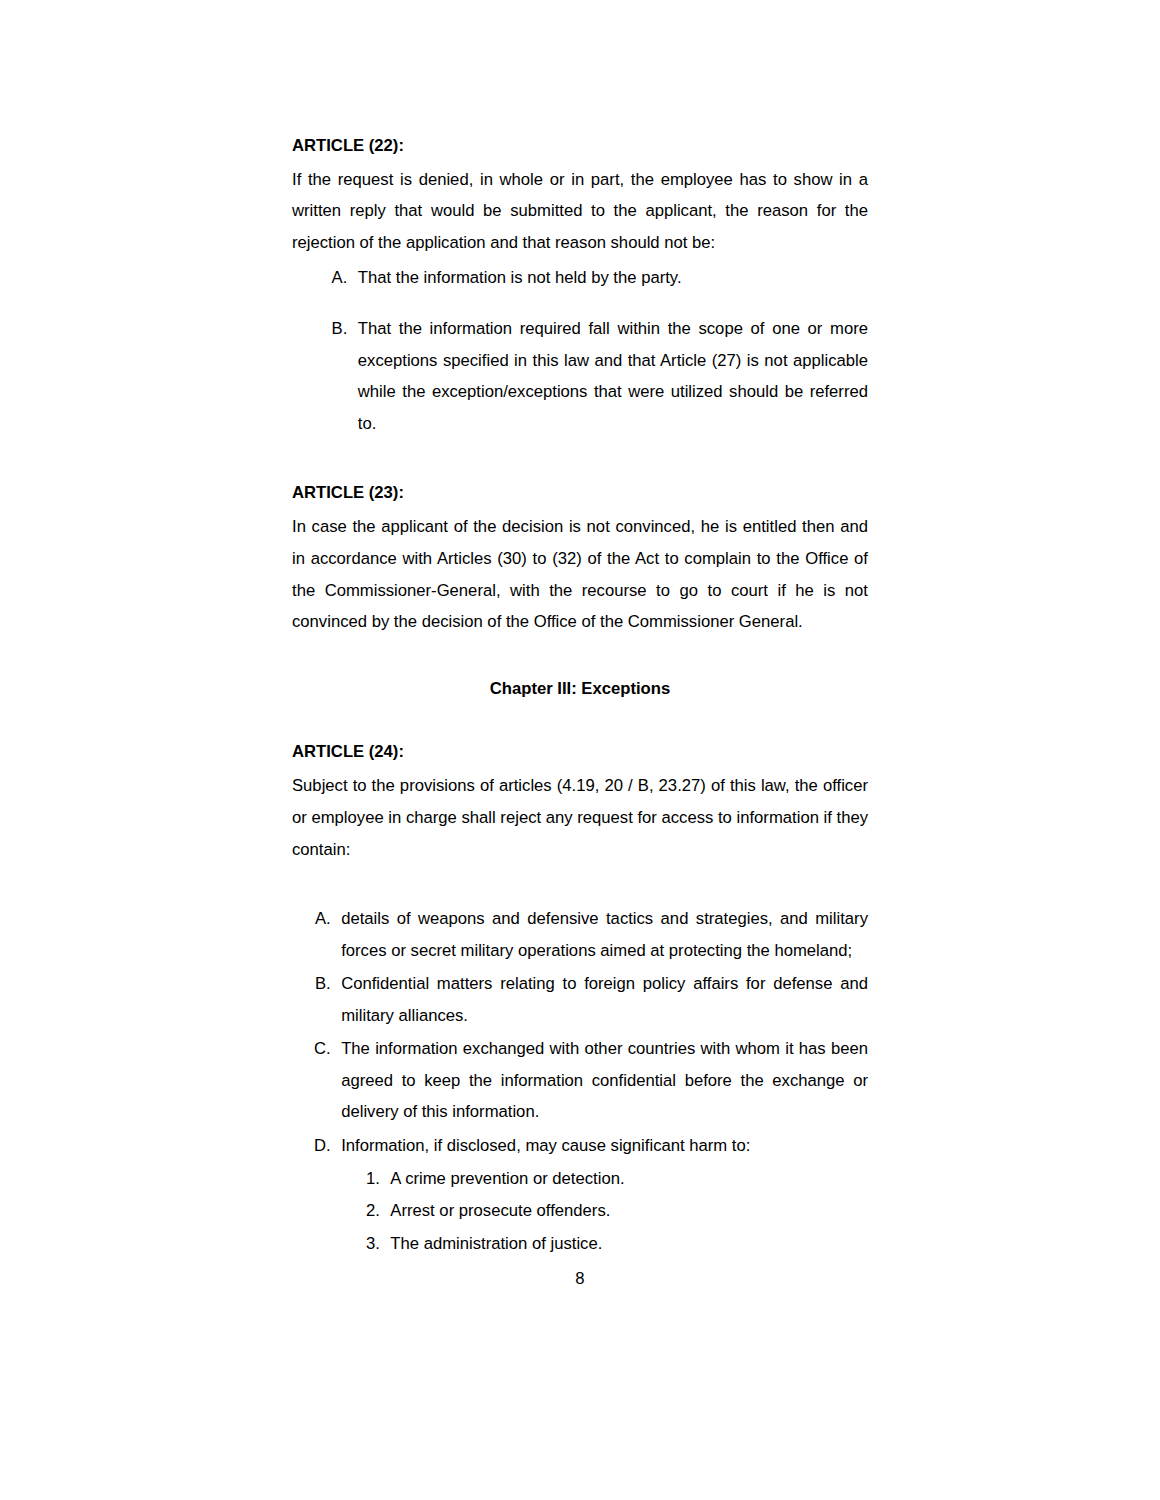ARTICLE (22):
If the request is denied, in whole or in part, the employee has to show in a written reply that would be submitted to the applicant, the reason for the rejection of the application and that reason should not be:
That the information is not held by the party.
That the information required fall within the scope of one or more exceptions specified in this law and that Article (27) is not applicable while the exception/exceptions that were utilized should be referred to.
ARTICLE (23):
In case the applicant of the decision is not convinced, he is entitled then and in accordance with Articles (30) to (32) of the Act to complain to the Office of the Commissioner-General, with the recourse to go to court if he is not convinced by the decision of the Office of the Commissioner General.
Chapter III: Exceptions
ARTICLE (24):
Subject to the provisions of articles (4.19, 20 / B, 23.27) of this law, the officer or employee in charge shall reject any request for access to information if they contain:
details of weapons and defensive tactics and strategies, and military forces or secret military operations aimed at protecting the homeland;
Confidential matters relating to foreign policy affairs for defense and military alliances.
The information exchanged with other countries with whom it has been agreed to keep the information confidential before the exchange or delivery of this information.
Information, if disclosed, may cause significant harm to:
A crime prevention or detection.
Arrest or prosecute offenders.
The administration of justice.
8